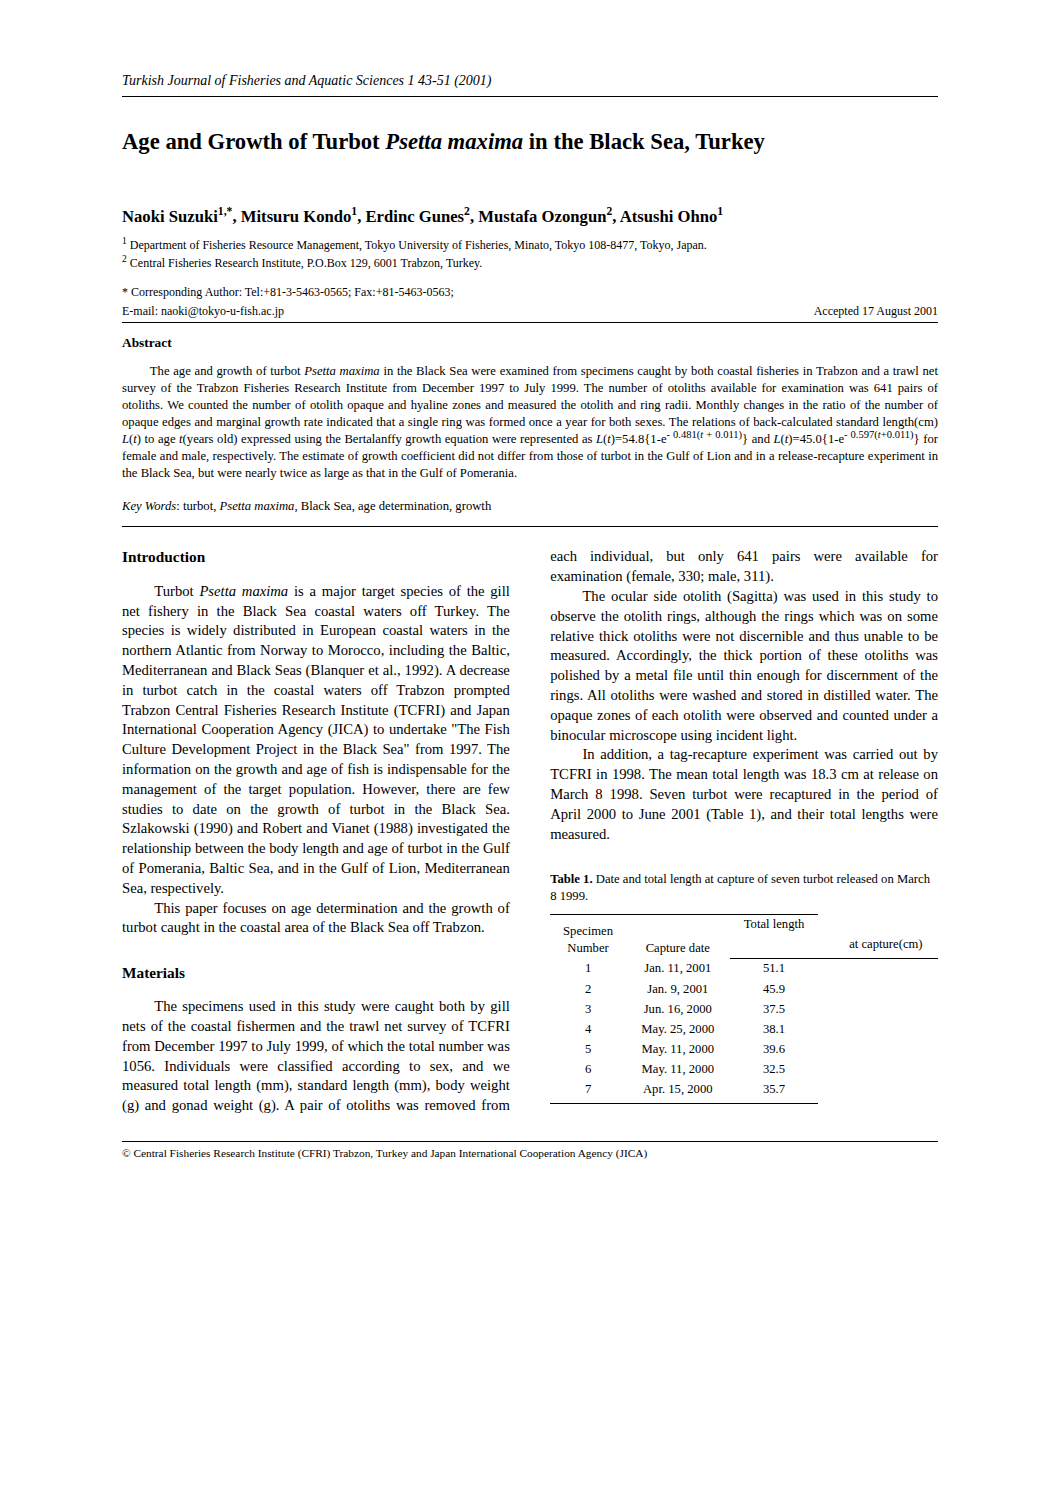Turkish Journal of Fisheries and Aquatic Sciences 1 43-51 (2001)
Age and Growth of Turbot Psetta maxima in the Black Sea, Turkey
Naoki Suzuki1,*, Mitsuru Kondo1, Erdinc Gunes2, Mustafa Ozongun2, Atsushi Ohno1
1 Department of Fisheries Resource Management, Tokyo University of Fisheries, Minato, Tokyo 108-8477, Tokyo, Japan.
2 Central Fisheries Research Institute, P.O.Box 129, 6001 Trabzon, Turkey.
* Corresponding Author: Tel:+81-3-5463-0565; Fax:+81-5463-0563;
E-mail: naoki@tokyo-u-fish.ac.jp Accepted 17 August 2001
Abstract
The age and growth of turbot Psetta maxima in the Black Sea were examined from specimens caught by both coastal fisheries in Trabzon and a trawl net survey of the Trabzon Fisheries Research Institute from December 1997 to July 1999. The number of otoliths available for examination was 641 pairs of otoliths. We counted the number of otolith opaque and hyaline zones and measured the otolith and ring radii. Monthly changes in the ratio of the number of opaque edges and marginal growth rate indicated that a single ring was formed once a year for both sexes. The relations of back-calculated standard length(cm) L(t) to age t(years old) expressed using the Bertalanffy growth equation were represented as L(t)=54.8{1-e- 0.481(t + 0.011)} and L(t)=45.0{1-e- 0.597(t+0.011)} for female and male, respectively. The estimate of growth coefficient did not differ from those of turbot in the Gulf of Lion and in a release-recapture experiment in the Black Sea, but were nearly twice as large as that in the Gulf of Pomerania.
Key Words: turbot, Psetta maxima, Black Sea, age determination, growth
Introduction
Turbot Psetta maxima is a major target species of the gill net fishery in the Black Sea coastal waters off Turkey. The species is widely distributed in European coastal waters in the northern Atlantic from Norway to Morocco, including the Baltic, Mediterranean and Black Seas (Blanquer et al., 1992). A decrease in turbot catch in the coastal waters off Trabzon prompted Trabzon Central Fisheries Research Institute (TCFRI) and Japan International Cooperation Agency (JICA) to undertake "The Fish Culture Development Project in the Black Sea" from 1997. The information on the growth and age of fish is indispensable for the management of the target population. However, there are few studies to date on the growth of turbot in the Black Sea. Szlakowski (1990) and Robert and Vianet (1988) investigated the relationship between the body length and age of turbot in the Gulf of Pomerania, Baltic Sea, and in the Gulf of Lion, Mediterranean Sea, respectively.
This paper focuses on age determination and the growth of turbot caught in the coastal area of the Black Sea off Trabzon.
Materials
The specimens used in this study were caught both by gill nets of the coastal fishermen and the trawl net survey of TCFRI from December 1997 to July 1999, of which the total number was 1056. Individuals were classified according to sex, and we measured total length (mm), standard length (mm), body weight (g) and gonad weight (g). A pair of otoliths was removed from each individual, but only 641 pairs were available for examination (female, 330; male, 311).
The ocular side otolith (Sagitta) was used in this study to observe the otolith rings, although the rings which was on some relative thick otoliths were not discernible and thus unable to be measured. Accordingly, the thick portion of these otoliths was polished by a metal file until thin enough for discernment of the rings. All otoliths were washed and stored in distilled water. The opaque zones of each otolith were observed and counted under a binocular microscope using incident light.
In addition, a tag-recapture experiment was carried out by TCFRI in 1998. The mean total length was 18.3 cm at release on March 8 1998. Seven turbot were recaptured in the period of April 2000 to June 2001 (Table 1), and their total lengths were measured.
Table 1. Date and total length at capture of seven turbot released on March 8 1999.
| Specimen Number | Capture date | Total length |
| --- | --- | --- |
| | | at capture(cm) |
| 1 | Jan. 11, 2001 | 51.1 |
| 2 | Jan. 9, 2001 | 45.9 |
| 3 | Jun. 16, 2000 | 37.5 |
| 4 | May. 25, 2000 | 38.1 |
| 5 | May. 11, 2000 | 39.6 |
| 6 | May. 11, 2000 | 32.5 |
| 7 | Apr. 15, 2000 | 35.7 |
© Central Fisheries Research Institute (CFRI) Trabzon, Turkey and Japan International Cooperation Agency (JICA)